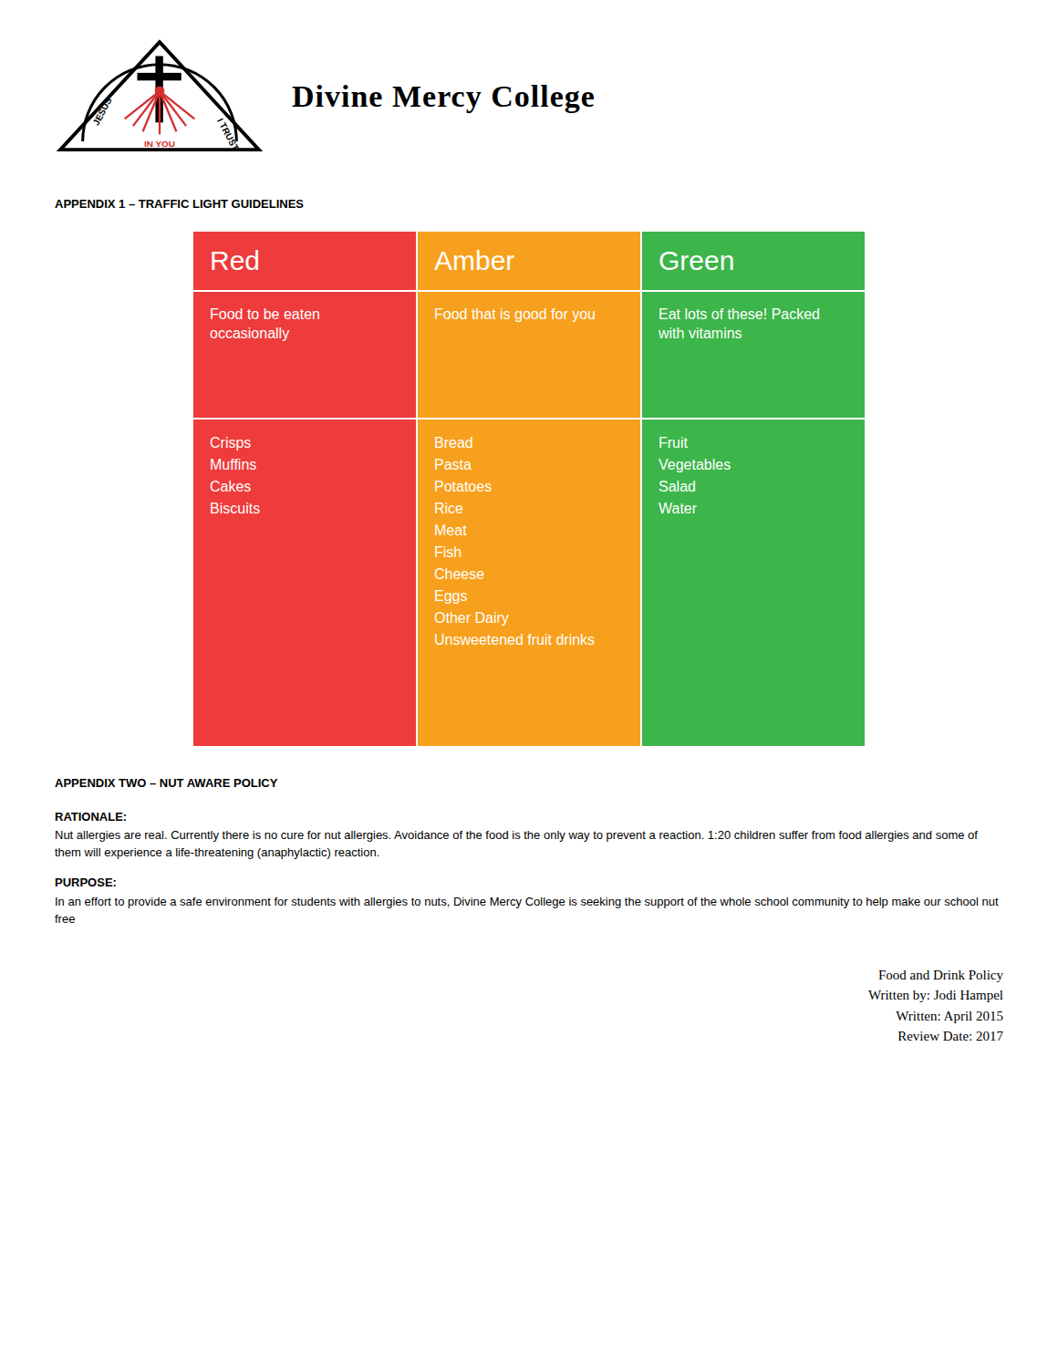JESUS I TRUST IN YOU
Divine Mercy College
APPENDIX 1 – TRAFFIC LIGHT GUIDELINES
| Red | Amber | Green |
| --- | --- | --- |
| Food to be eaten occasionally | Food that is good for you | Eat lots of these! Packed with vitamins |
| Crisps Muffins Cakes Biscuits | Bread Pasta Potatoes Rice Meat Fish Cheese Eggs Other Dairy Unsweetened fruit drinks | Fruit Vegetables Salad Water |
APPENDIX TWO – NUT AWARE POLICY
RATIONALE:
Nut allergies are real. Currently there is no cure for nut allergies. Avoidance of the food is the only way to prevent a reaction. 1:20 children suffer from food allergies and some of them will experience a life-threatening (anaphylactic) reaction.
PURPOSE:
In an effort to provide a safe environment for students with allergies to nuts, Divine Mercy College is seeking the support of the whole school community to help make our school nut free
Food and Drink Policy
Written by: Jodi Hampel
Written: April 2015
Review Date: 2017